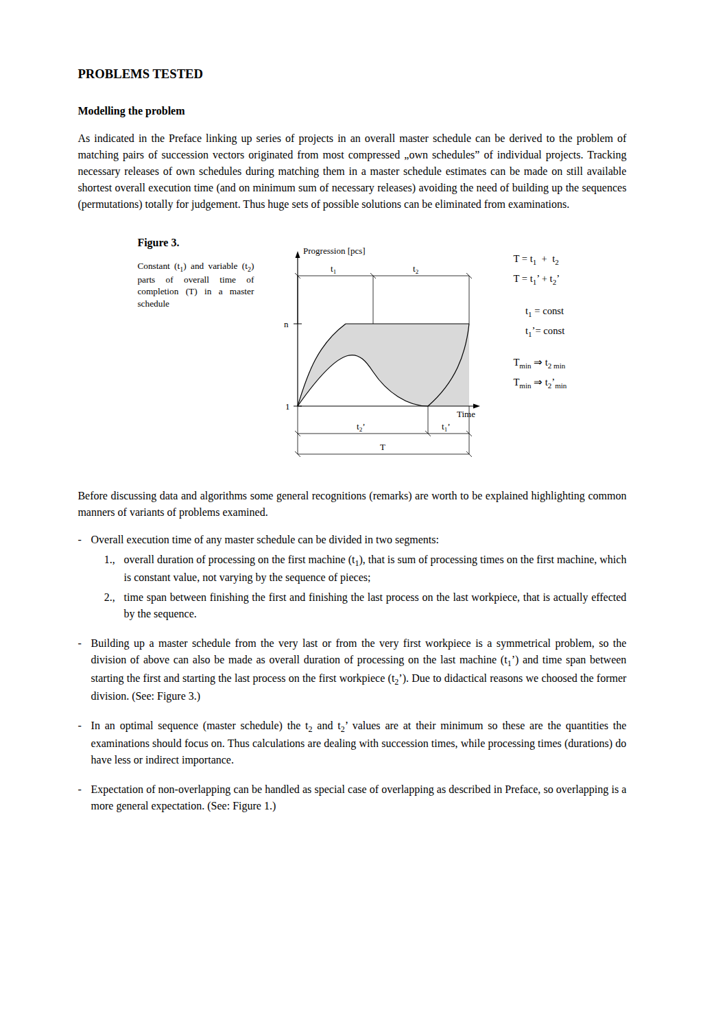PROBLEMS TESTED
Modelling the problem
As indicated in the Preface linking up series of projects in an overall master schedule can be derived to the problem of matching pairs of succession vectors originated from most compressed „own schedules” of individual projects. Tracking necessary releases of own schedules during matching them in a master schedule estimates can be made on still available shortest overall execution time (and on minimum sum of necessary releases) avoiding the need of building up the sequences (permutations) totally for judgement. Thus huge sets of possible solutions can be eliminated from examinations.
Figure 3.
Constant (t1) and variable (t2) parts of overall time of completion (T) in a master schedule
Progression [pcs] Time n 1 t1 t2 t2’ t1’ T
T = t1 + t2
T = t1’ + t2’
t1 = const
t1’= const
Tmin ⇒ t2 min
Tmin ⇒ t2’min
Before discussing data and algorithms some general recognitions (remarks) are worth to be explained highlighting common manners of variants of problems examined.
Overall execution time of any master schedule can be divided in two segments:
overall duration of processing on the first machine (t1), that is sum of processing times on the first machine, which is constant value, not varying by the sequence of pieces;
time span between finishing the first and finishing the last process on the last workpiece, that is actually effected by the sequence.
Building up a master schedule from the very last or from the very first workpiece is a symmetrical problem, so the division of above can also be made as overall duration of processing on the last machine (t1’) and time span between starting the first and starting the last process on the first workpiece (t2’). Due to didactical reasons we choosed the former division. (See: Figure 3.)
In an optimal sequence (master schedule) the t2 and t2’ values are at their minimum so these are the quantities the examinations should focus on. Thus calculations are dealing with succession times, while processing times (durations) do have less or indirect importance.
Expectation of non-overlapping can be handled as special case of overlapping as described in Preface, so overlapping is a more general expectation. (See: Figure 1.)